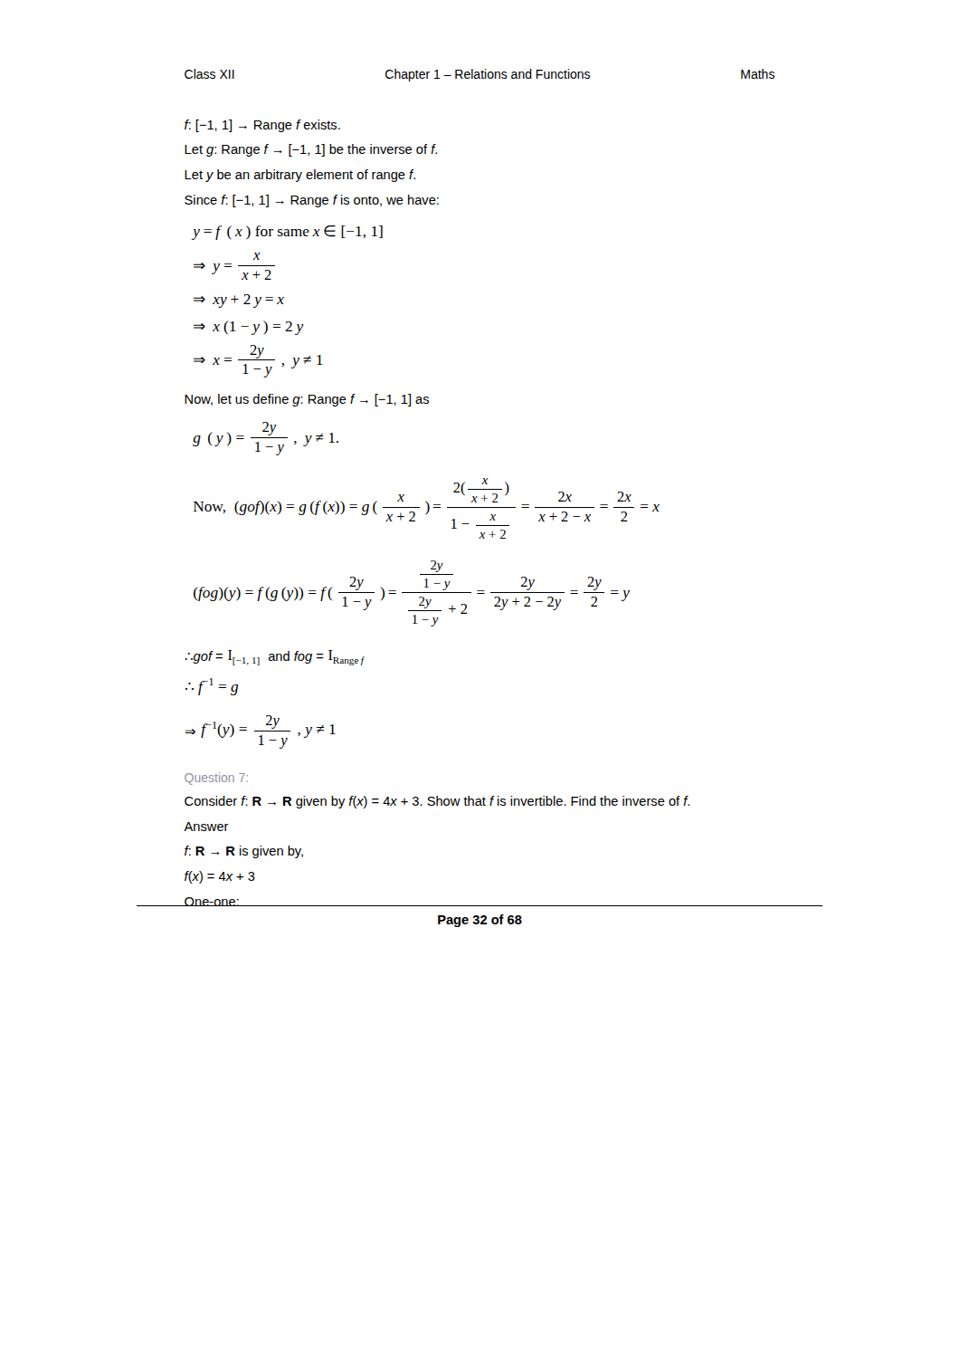Class XII
Chapter 1 – Relations and Functions
Maths
f: [−1, 1] → Range f exists.
Let g: Range f → [−1, 1] be the inverse of f.
Let y be an arbitrary element of range f.
Since f: [−1, 1] → Range f is onto, we have:
y = f (x) for same x ∈ [−1, 1]
⇒ y = xx + 2
⇒ xy + 2y = x
⇒ x(1 − y) = 2y
⇒ x = 2y 1 − y , y ≠ 1
Now, let us define g: Range f → [−1, 1] as
g (y) = 2y 1 − y , y ≠ 1.
Now, (gof)(x) = g (f (x)) = g ( xx + 2 ) = 2(xx + 2) 1 − xx + 2 = 2x x + 2 − x = 2x 2 = x
(fog)(y) = f (g (y)) = f ( 2y 1 − y ) = 2y 1 − y 2y 1 − y + 2 = 2y 2y + 2 − 2y = 2y 2 = y
∴gof = I[−1, 1] and fog = IRange f
∴ f−1 = g
⇒ f−1(y) = 2y 1 − y , y ≠ 1
Question 7:
Consider f: R → R given by f(x) = 4x + 3. Show that f is invertible. Find the inverse of f.
Answer
f: R → R is given by,
f(x) = 4x + 3
One-one:
Page 32 of 68